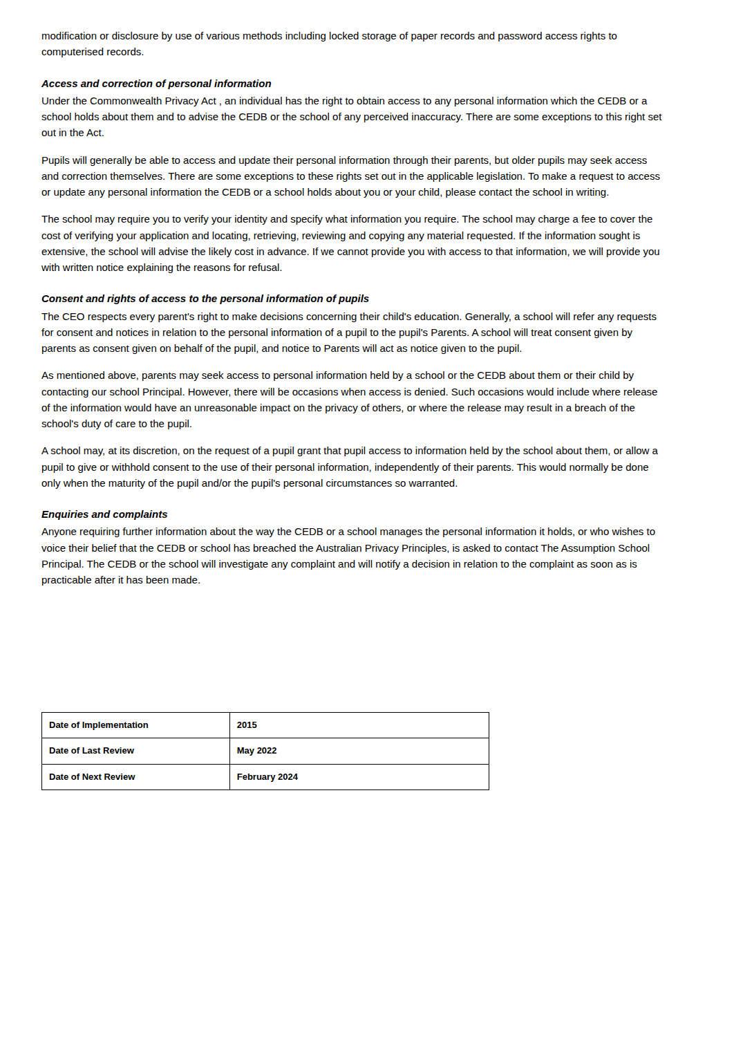modification or disclosure by use of various methods including locked storage of paper records and password access rights to computerised records.
Access and correction of personal information
Under the Commonwealth Privacy Act , an individual has the right to obtain access to any personal information which the CEDB or a school holds about them and to advise the CEDB or the school of any perceived inaccuracy. There are some exceptions to this right set out in the Act.
Pupils will generally be able to access and update their personal information through their parents, but older pupils may seek access and correction themselves. There are some exceptions to these rights set out in the applicable legislation. To make a request to access or update any personal information the CEDB or a school holds about you or your child, please contact the school in writing.
The school may require you to verify your identity and specify what information you require. The school may charge a fee to cover the cost of verifying your application and locating, retrieving, reviewing and copying any material requested. If the information sought is extensive, the school will advise the likely cost in advance. If we cannot provide you with access to that information, we will provide you with written notice explaining the reasons for refusal.
Consent and rights of access to the personal information of pupils
The CEO respects every parent's right to make decisions concerning their child's education. Generally, a school will refer any requests for consent and notices in relation to the personal information of a pupil to the pupil's Parents. A school will treat consent given by parents as consent given on behalf of the pupil, and notice to Parents will act as notice given to the pupil.
As mentioned above, parents may seek access to personal information held by a school or the CEDB about them or their child by contacting our school Principal. However, there will be occasions when access is denied. Such occasions would include where release of the information would have an unreasonable impact on the privacy of others, or where the release may result in a breach of the school's duty of care to the pupil.
A school may, at its discretion, on the request of a pupil grant that pupil access to information held by the school about them, or allow a pupil to give or withhold consent to the use of their personal information, independently of their parents. This would normally be done only when the maturity of the pupil and/or the pupil's personal circumstances so warranted.
Enquiries and complaints
Anyone requiring further information about the way the CEDB or a school manages the personal information it holds, or who wishes to voice their belief that the CEDB or school has breached the Australian Privacy Principles, is asked to contact The Assumption School Principal. The CEDB or the school will investigate any complaint and will notify a decision in relation to the complaint as soon as is practicable after it has been made.
| Date of Implementation | 2015 |
| Date of Last Review | May 2022 |
| Date of Next Review | February 2024 |